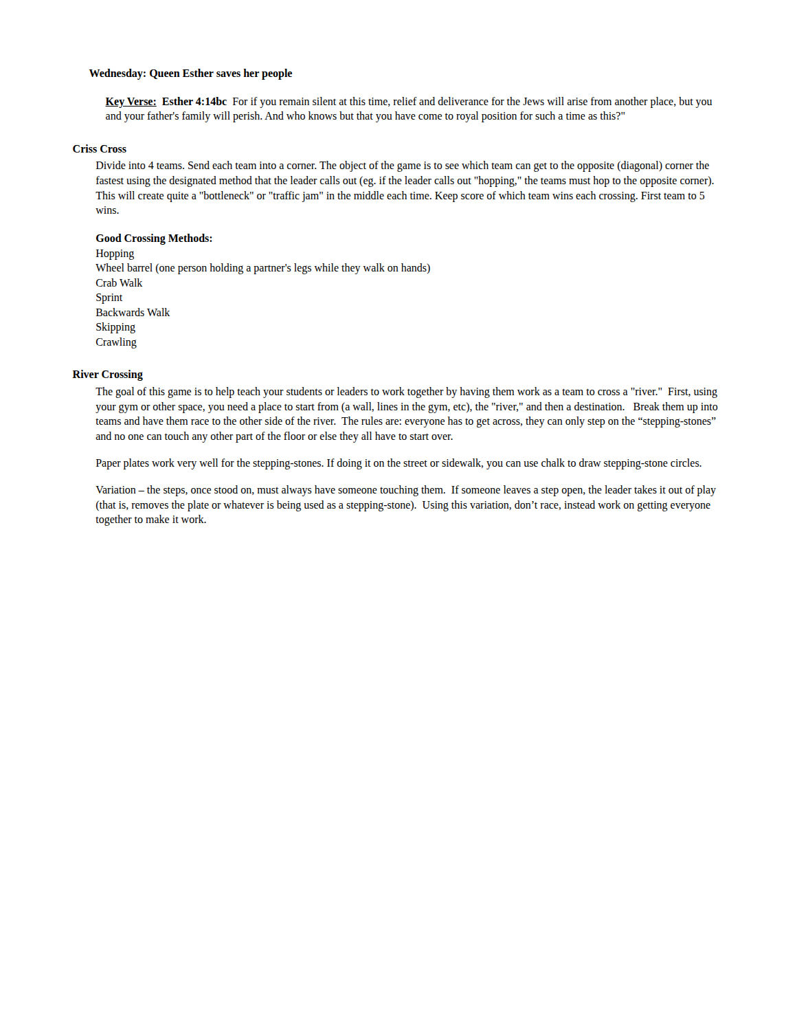Wednesday: Queen Esther saves her people
Key Verse: Esther 4:14bc For if you remain silent at this time, relief and deliverance for the Jews will arise from another place, but you and your father's family will perish. And who knows but that you have come to royal position for such a time as this?"
Criss Cross
Divide into 4 teams. Send each team into a corner. The object of the game is to see which team can get to the opposite (diagonal) corner the fastest using the designated method that the leader calls out (eg. if the leader calls out "hopping," the teams must hop to the opposite corner). This will create quite a "bottleneck" or "traffic jam" in the middle each time. Keep score of which team wins each crossing. First team to 5 wins.
Good Crossing Methods:
Hopping
Wheel barrel (one person holding a partner's legs while they walk on hands)
Crab Walk
Sprint
Backwards Walk
Skipping
Crawling
River Crossing
The goal of this game is to help teach your students or leaders to work together by having them work as a team to cross a "river." First, using your gym or other space, you need a place to start from (a wall, lines in the gym, etc), the "river," and then a destination. Break them up into teams and have them race to the other side of the river. The rules are: everyone has to get across, they can only step on the “stepping-stones” and no one can touch any other part of the floor or else they all have to start over.
Paper plates work very well for the stepping-stones. If doing it on the street or sidewalk, you can use chalk to draw stepping-stone circles.
Variation – the steps, once stood on, must always have someone touching them. If someone leaves a step open, the leader takes it out of play (that is, removes the plate or whatever is being used as a stepping-stone). Using this variation, don’t race, instead work on getting everyone together to make it work.